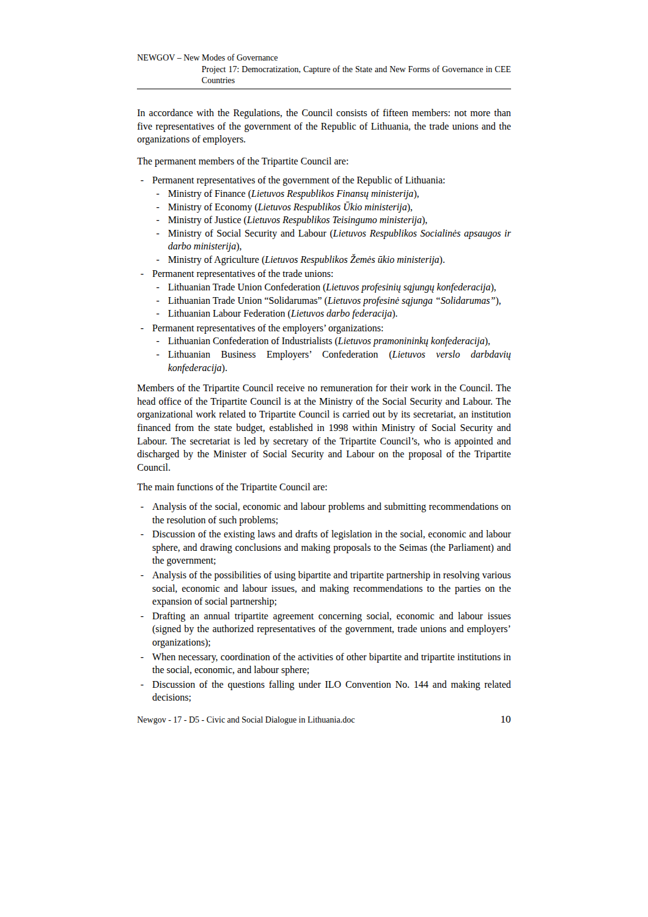NEWGOV – New Modes of Governance
Project 17: Democratization, Capture of the State and New Forms of Governance in CEE Countries
In accordance with the Regulations, the Council consists of fifteen members: not more than five representatives of the government of the Republic of Lithuania, the trade unions and the organizations of employers.
The permanent members of the Tripartite Council are:
Permanent representatives of the government of the Republic of Lithuania:
Ministry of Finance (Lietuvos Respublikos Finansų ministerija),
Ministry of Economy (Lietuvos Respublikos Ūkio ministerija),
Ministry of Justice (Lietuvos Respublikos Teisingumo ministerija),
Ministry of Social Security and Labour (Lietuvos Respublikos Socialinės apsaugos ir darbo ministerija),
Ministry of Agriculture (Lietuvos Respublikos Žemės ūkio ministerija).
Permanent representatives of the trade unions:
Lithuanian Trade Union Confederation (Lietuvos profesinių sąjungų konfederacija),
Lithuanian Trade Union “Solidarumas” (Lietuvos profesinė sąjunga “Solidarumas”),
Lithuanian Labour Federation (Lietuvos darbo federacija).
Permanent representatives of the employers’ organizations:
Lithuanian Confederation of Industrialists (Lietuvos pramonininkų konfederacija),
Lithuanian Business Employers’ Confederation (Lietuvos verslo darbdavių konfederacija).
Members of the Tripartite Council receive no remuneration for their work in the Council. The head office of the Tripartite Council is at the Ministry of the Social Security and Labour. The organizational work related to Tripartite Council is carried out by its secretariat, an institution financed from the state budget, established in 1998 within Ministry of Social Security and Labour. The secretariat is led by secretary of the Tripartite Council’s, who is appointed and discharged by the Minister of Social Security and Labour on the proposal of the Tripartite Council.
The main functions of the Tripartite Council are:
Analysis of the social, economic and labour problems and submitting recommendations on the resolution of such problems;
Discussion of the existing laws and drafts of legislation in the social, economic and labour sphere, and drawing conclusions and making proposals to the Seimas (the Parliament) and the government;
Analysis of the possibilities of using bipartite and tripartite partnership in resolving various social, economic and labour issues, and making recommendations to the parties on the expansion of social partnership;
Drafting an annual tripartite agreement concerning social, economic and labour issues (signed by the authorized representatives of the government, trade unions and employers’ organizations);
When necessary, coordination of the activities of other bipartite and tripartite institutions in the social, economic, and labour sphere;
Discussion of the questions falling under ILO Convention No. 144 and making related decisions;
Newgov - 17 - D5 - Civic and Social Dialogue in Lithuania.doc 10